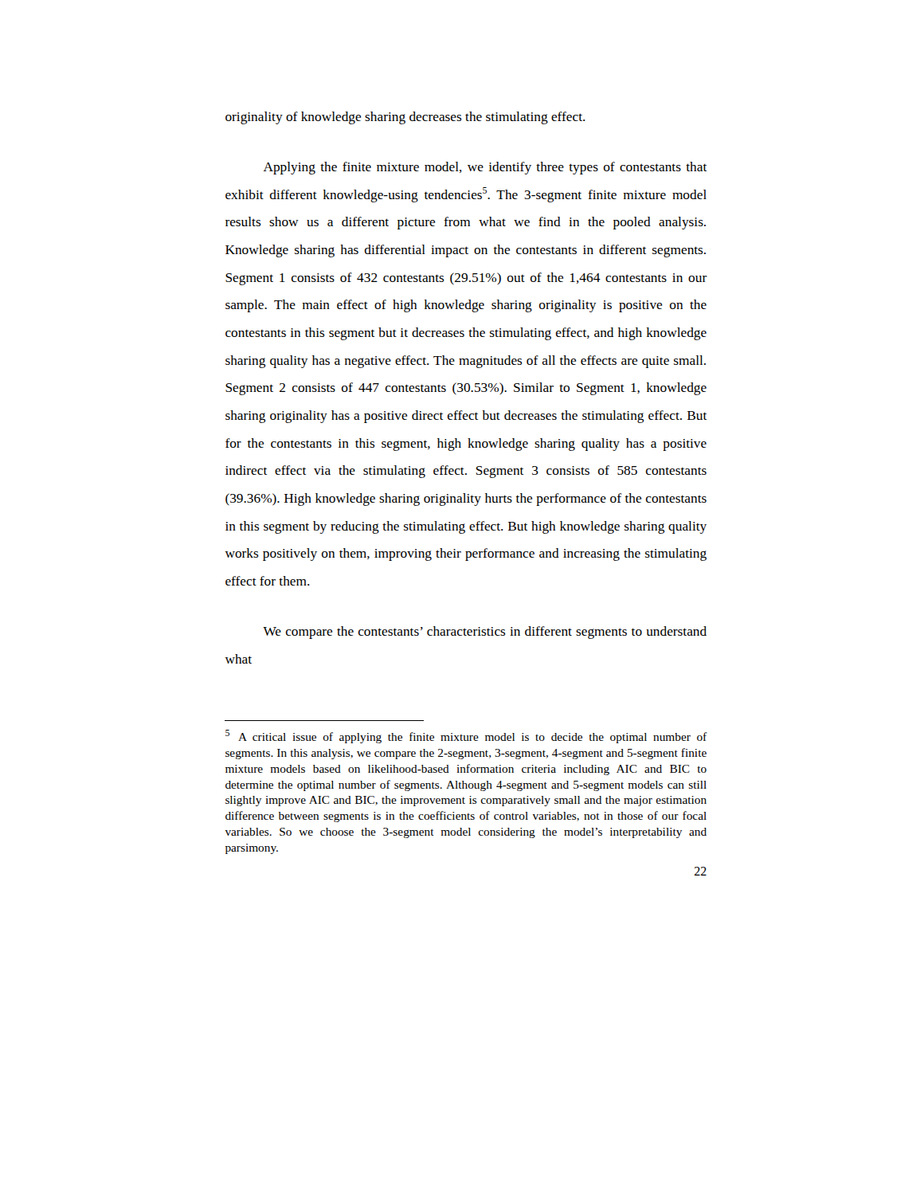originality of knowledge sharing decreases the stimulating effect.
Applying the finite mixture model, we identify three types of contestants that exhibit different knowledge-using tendencies5. The 3-segment finite mixture model results show us a different picture from what we find in the pooled analysis. Knowledge sharing has differential impact on the contestants in different segments. Segment 1 consists of 432 contestants (29.51%) out of the 1,464 contestants in our sample. The main effect of high knowledge sharing originality is positive on the contestants in this segment but it decreases the stimulating effect, and high knowledge sharing quality has a negative effect. The magnitudes of all the effects are quite small. Segment 2 consists of 447 contestants (30.53%). Similar to Segment 1, knowledge sharing originality has a positive direct effect but decreases the stimulating effect. But for the contestants in this segment, high knowledge sharing quality has a positive indirect effect via the stimulating effect. Segment 3 consists of 585 contestants (39.36%). High knowledge sharing originality hurts the performance of the contestants in this segment by reducing the stimulating effect. But high knowledge sharing quality works positively on them, improving their performance and increasing the stimulating effect for them.
We compare the contestants’ characteristics in different segments to understand what
5 A critical issue of applying the finite mixture model is to decide the optimal number of segments. In this analysis, we compare the 2-segment, 3-segment, 4-segment and 5-segment finite mixture models based on likelihood-based information criteria including AIC and BIC to determine the optimal number of segments. Although 4-segment and 5-segment models can still slightly improve AIC and BIC, the improvement is comparatively small and the major estimation difference between segments is in the coefficients of control variables, not in those of our focal variables. So we choose the 3-segment model considering the model’s interpretability and parsimony.
22